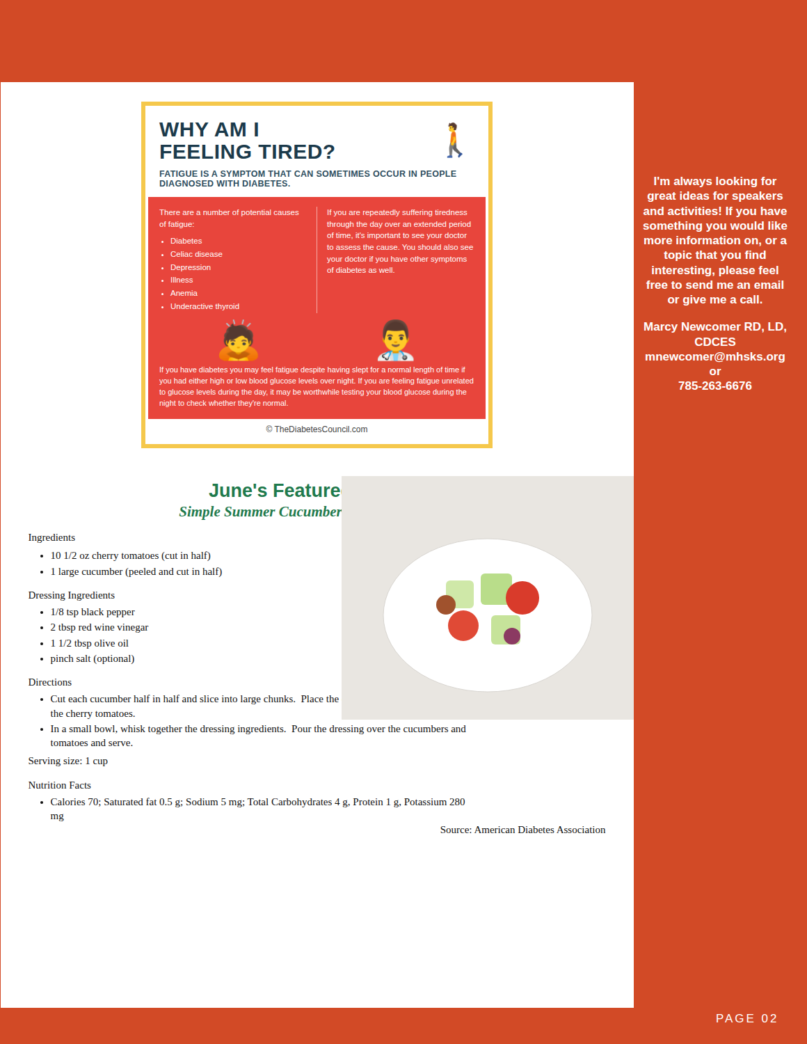WHY AM I
FEELING TIRED?
🚶
Fatigue is a symptom that can sometimes occur in people diagnosed with diabetes.
There are a number of potential causes of fatigue:
Diabetes
Celiac disease
Depression
Illness
Anemia
Underactive thyroid
If you are repeatedly suffering tiredness through the day over an extended period of time, it's important to see your doctor to assess the cause. You should also see your doctor if you have other symptoms of diabetes as well.
🙇
👨‍⚕️
If you have diabetes you may feel fatigue despite having slept for a normal length of time if you had either high or low blood glucose levels over night. If you are feeling fatigue unrelated to glucose levels during the day, it may be worthwhile testing your blood glucose during the night to check whether they're normal.
© TheDiabetesCouncil.com
June's Featured Recipe:
Simple Summer Cucumber and Tomato Salad
Ingredients
10 1/2 oz cherry tomatoes (cut in half)
1 large cucumber (peeled and cut in half)
Dressing Ingredients
1/8 tsp black pepper
2 tbsp red wine vinegar
1 1/2 tbsp olive oil
pinch salt (optional)
Directions
Cut each cucumber half in half and slice into large chunks. Place the cucumber in a salad bowl with the cherry tomatoes.
In a small bowl, whisk together the dressing ingredients. Pour the dressing over the cucumbers and tomatoes and serve.
Serving size: 1 cup
Nutrition Facts
Calories 70; Saturated fat 0.5 g; Sodium 5 mg; Total Carbohydrates 4 g, Protein 1 g, Potassium 280 mg
Source: American Diabetes Association
I'm always looking for great ideas for speakers and activities! If you have something you would like more information on, or a topic that you find interesting, please feel free to send me an email or give me a call.
Marcy Newcomer RD, LD, CDCES
mnewcomer@mhsks.org
or
785-263-6676
PAGE 02